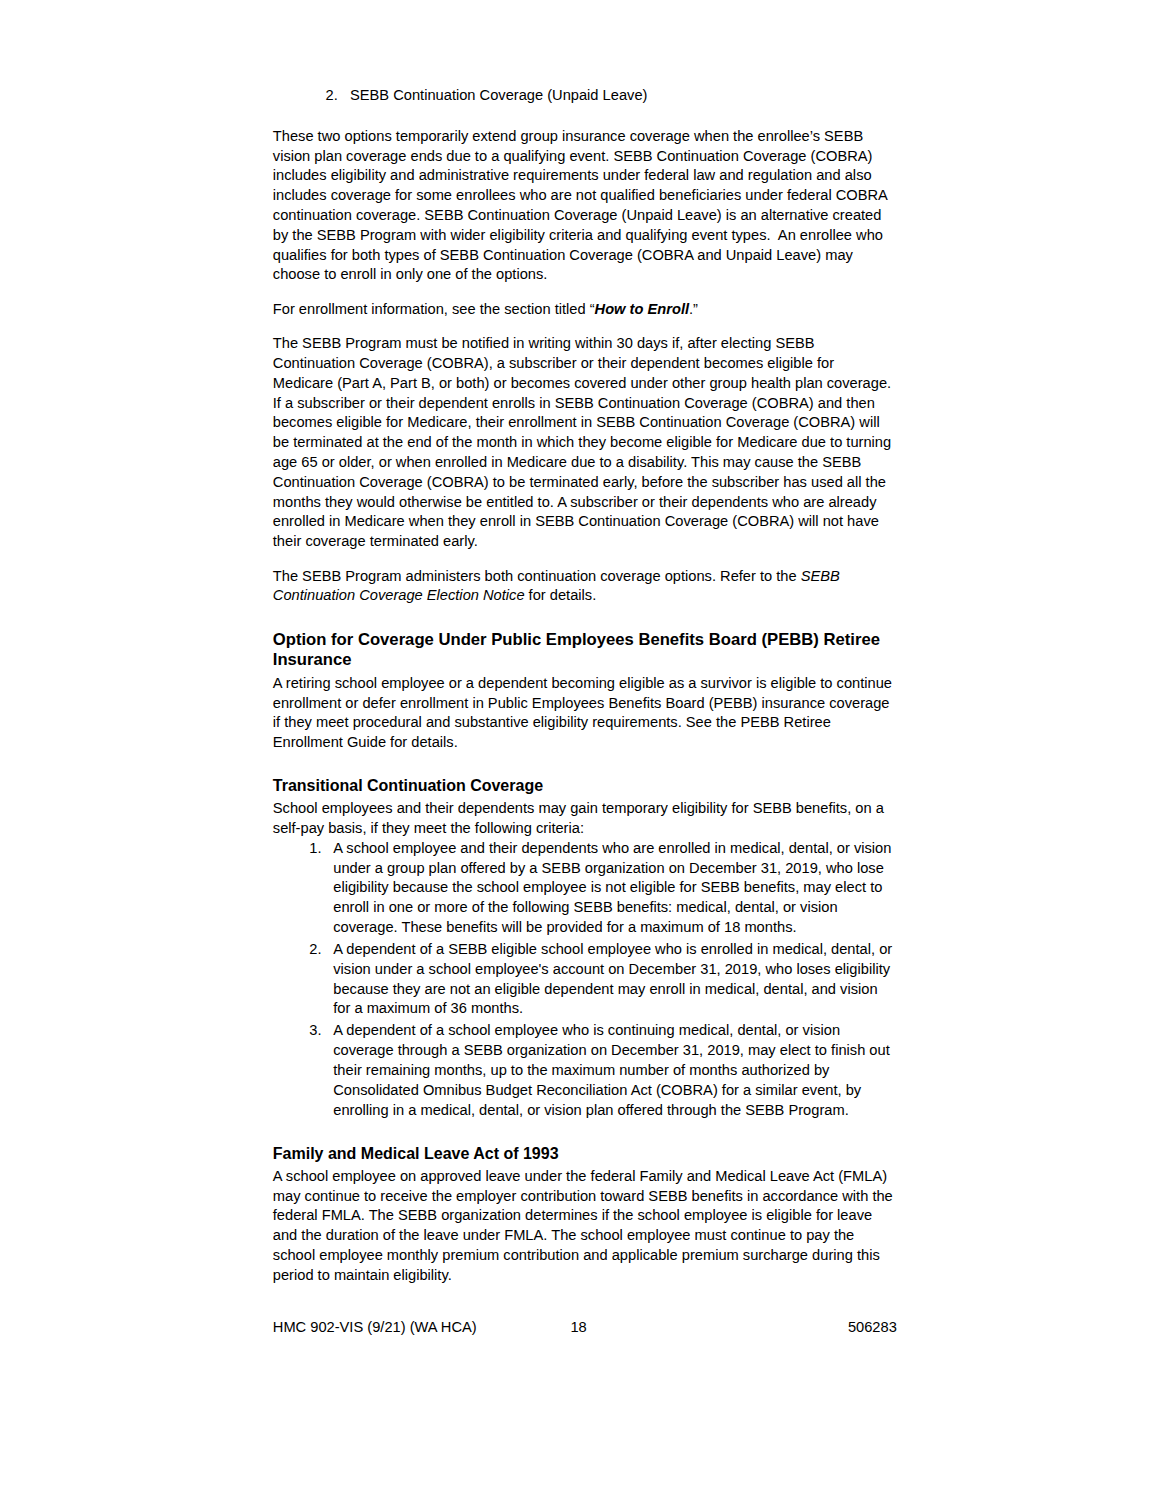2. SEBB Continuation Coverage (Unpaid Leave)
These two options temporarily extend group insurance coverage when the enrollee’s SEBB vision plan coverage ends due to a qualifying event. SEBB Continuation Coverage (COBRA) includes eligibility and administrative requirements under federal law and regulation and also includes coverage for some enrollees who are not qualified beneficiaries under federal COBRA continuation coverage. SEBB Continuation Coverage (Unpaid Leave) is an alternative created by the SEBB Program with wider eligibility criteria and qualifying event types. An enrollee who qualifies for both types of SEBB Continuation Coverage (COBRA and Unpaid Leave) may choose to enroll in only one of the options.
For enrollment information, see the section titled “How to Enroll.”
The SEBB Program must be notified in writing within 30 days if, after electing SEBB Continuation Coverage (COBRA), a subscriber or their dependent becomes eligible for Medicare (Part A, Part B, or both) or becomes covered under other group health plan coverage. If a subscriber or their dependent enrolls in SEBB Continuation Coverage (COBRA) and then becomes eligible for Medicare, their enrollment in SEBB Continuation Coverage (COBRA) will be terminated at the end of the month in which they become eligible for Medicare due to turning age 65 or older, or when enrolled in Medicare due to a disability. This may cause the SEBB Continuation Coverage (COBRA) to be terminated early, before the subscriber has used all the months they would otherwise be entitled to. A subscriber or their dependents who are already enrolled in Medicare when they enroll in SEBB Continuation Coverage (COBRA) will not have their coverage terminated early.
The SEBB Program administers both continuation coverage options. Refer to the SEBB Continuation Coverage Election Notice for details.
Option for Coverage Under Public Employees Benefits Board (PEBB) Retiree Insurance
A retiring school employee or a dependent becoming eligible as a survivor is eligible to continue enrollment or defer enrollment in Public Employees Benefits Board (PEBB) insurance coverage if they meet procedural and substantive eligibility requirements. See the PEBB Retiree Enrollment Guide for details.
Transitional Continuation Coverage
School employees and their dependents may gain temporary eligibility for SEBB benefits, on a self-pay basis, if they meet the following criteria:
A school employee and their dependents who are enrolled in medical, dental, or vision under a group plan offered by a SEBB organization on December 31, 2019, who lose eligibility because the school employee is not eligible for SEBB benefits, may elect to enroll in one or more of the following SEBB benefits: medical, dental, or vision coverage. These benefits will be provided for a maximum of 18 months.
A dependent of a SEBB eligible school employee who is enrolled in medical, dental, or vision under a school employee's account on December 31, 2019, who loses eligibility because they are not an eligible dependent may enroll in medical, dental, and vision for a maximum of 36 months.
A dependent of a school employee who is continuing medical, dental, or vision coverage through a SEBB organization on December 31, 2019, may elect to finish out their remaining months, up to the maximum number of months authorized by Consolidated Omnibus Budget Reconciliation Act (COBRA) for a similar event, by enrolling in a medical, dental, or vision plan offered through the SEBB Program.
Family and Medical Leave Act of 1993
A school employee on approved leave under the federal Family and Medical Leave Act (FMLA) may continue to receive the employer contribution toward SEBB benefits in accordance with the federal FMLA. The SEBB organization determines if the school employee is eligible for leave and the duration of the leave under FMLA. The school employee must continue to pay the school employee monthly premium contribution and applicable premium surcharge during this period to maintain eligibility.
HMC 902-VIS (9/21) (WA HCA)
18
506283